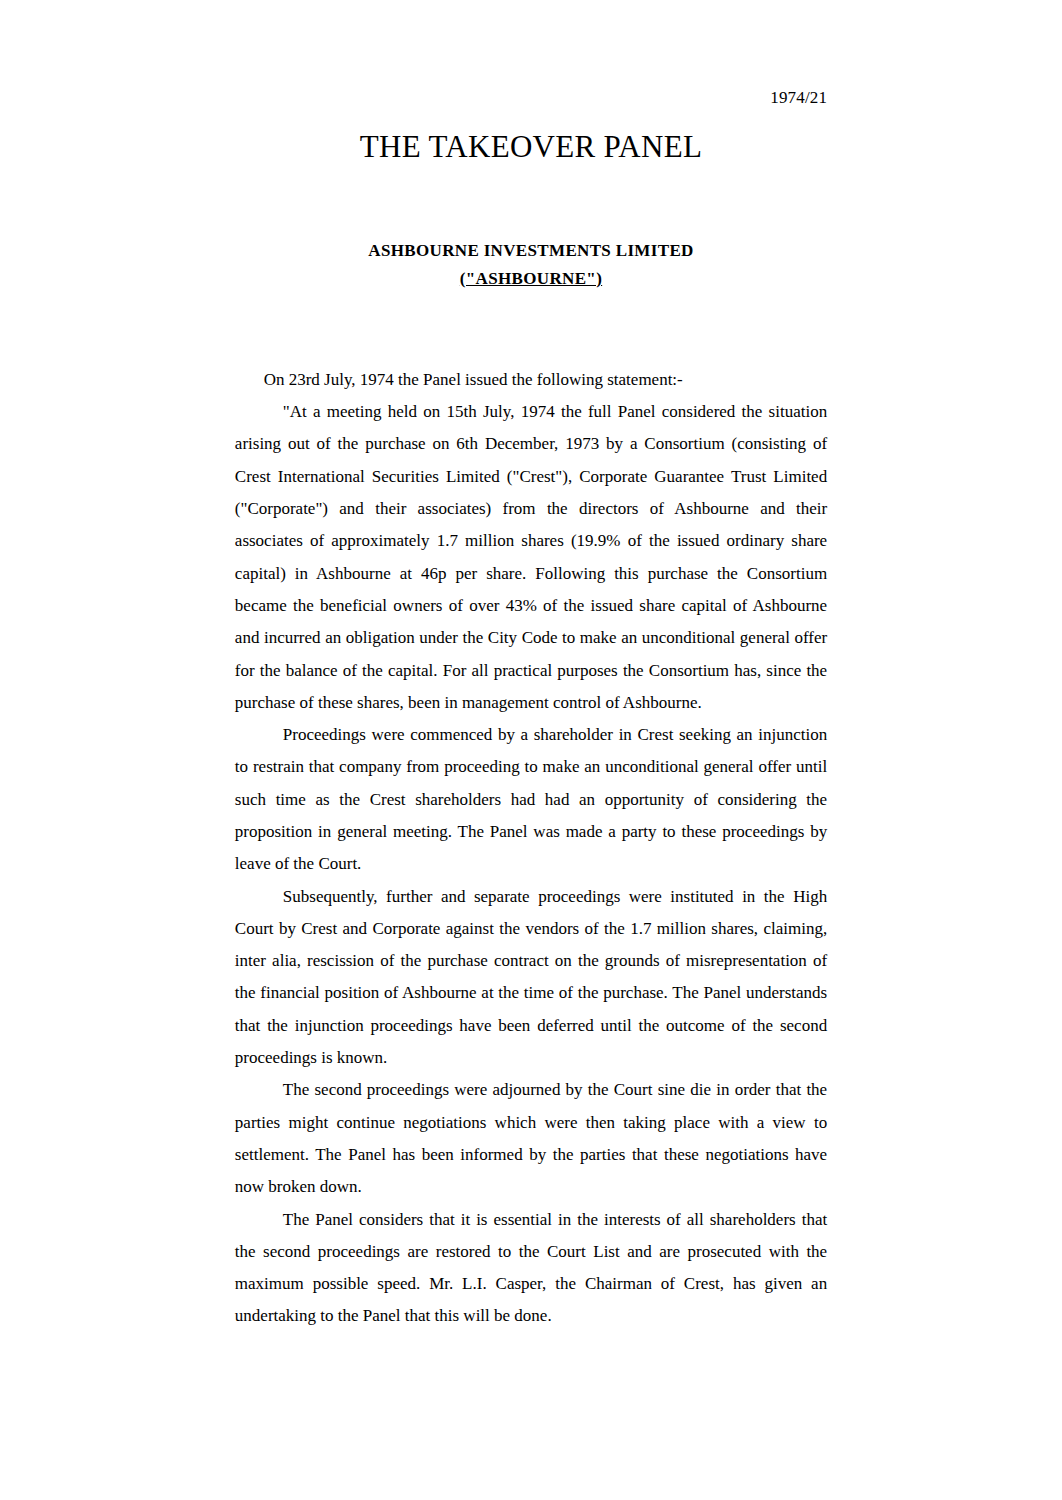1974/21
THE TAKEOVER PANEL
ASHBOURNE INVESTMENTS LIMITED
("ASHBOURNE")
On 23rd July, 1974 the Panel issued the following statement:-
"At a meeting held on 15th July, 1974 the full Panel considered the situation arising out of the purchase on 6th December, 1973 by a Consortium (consisting of Crest International Securities Limited ("Crest"), Corporate Guarantee Trust Limited ("Corporate") and their associates) from the directors of Ashbourne and their associates of approximately 1.7 million shares (19.9% of the issued ordinary share capital) in Ashbourne at 46p per share. Following this purchase the Consortium became the beneficial owners of over 43% of the issued share capital of Ashbourne and incurred an obligation under the City Code to make an unconditional general offer for the balance of the capital. For all practical purposes the Consortium has, since the purchase of these shares, been in management control of Ashbourne.
Proceedings were commenced by a shareholder in Crest seeking an injunction to restrain that company from proceeding to make an unconditional general offer until such time as the Crest shareholders had had an opportunity of considering the proposition in general meeting. The Panel was made a party to these proceedings by leave of the Court.
Subsequently, further and separate proceedings were instituted in the High Court by Crest and Corporate against the vendors of the 1.7 million shares, claiming, inter alia, rescission of the purchase contract on the grounds of misrepresentation of the financial position of Ashbourne at the time of the purchase. The Panel understands that the injunction proceedings have been deferred until the outcome of the second proceedings is known.
The second proceedings were adjourned by the Court sine die in order that the parties might continue negotiations which were then taking place with a view to settlement. The Panel has been informed by the parties that these negotiations have now broken down.
The Panel considers that it is essential in the interests of all shareholders that the second proceedings are restored to the Court List and are prosecuted with the maximum possible speed. Mr. L.I. Casper, the Chairman of Crest, has given an undertaking to the Panel that this will be done.